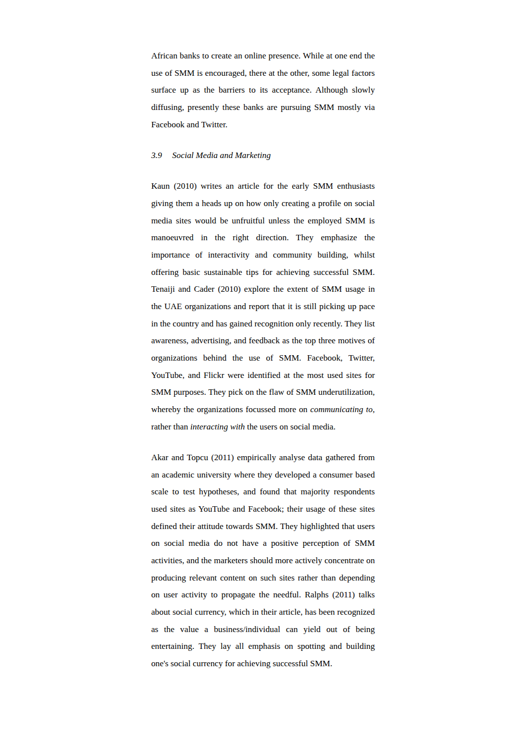African banks to create an online presence. While at one end the use of SMM is encouraged, there at the other, some legal factors surface up as the barriers to its acceptance. Although slowly diffusing, presently these banks are pursuing SMM mostly via Facebook and Twitter.
3.9 Social Media and Marketing
Kaun (2010) writes an article for the early SMM enthusiasts giving them a heads up on how only creating a profile on social media sites would be unfruitful unless the employed SMM is manoeuvred in the right direction. They emphasize the importance of interactivity and community building, whilst offering basic sustainable tips for achieving successful SMM. Tenaiji and Cader (2010) explore the extent of SMM usage in the UAE organizations and report that it is still picking up pace in the country and has gained recognition only recently. They list awareness, advertising, and feedback as the top three motives of organizations behind the use of SMM. Facebook, Twitter, YouTube, and Flickr were identified at the most used sites for SMM purposes. They pick on the flaw of SMM underutilization, whereby the organizations focussed more on communicating to, rather than interacting with the users on social media.
Akar and Topcu (2011) empirically analyse data gathered from an academic university where they developed a consumer based scale to test hypotheses, and found that majority respondents used sites as YouTube and Facebook; their usage of these sites defined their attitude towards SMM. They highlighted that users on social media do not have a positive perception of SMM activities, and the marketers should more actively concentrate on producing relevant content on such sites rather than depending on user activity to propagate the needful. Ralphs (2011) talks about social currency, which in their article, has been recognized as the value a business/individual can yield out of being entertaining. They lay all emphasis on spotting and building one's social currency for achieving successful SMM.